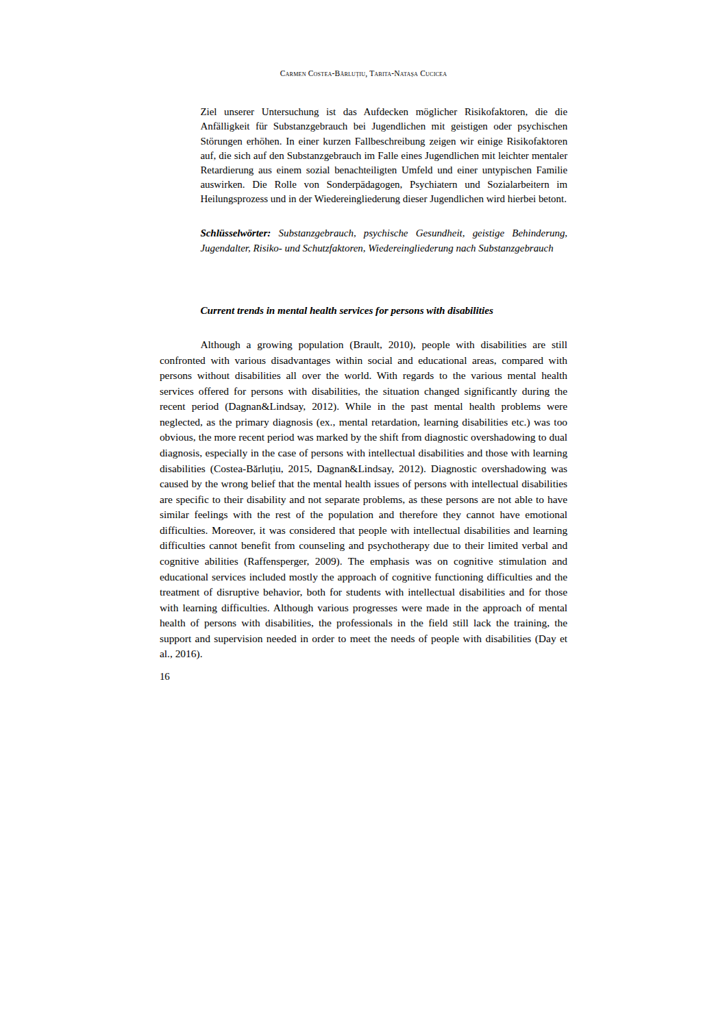Carmen Costea-Bărluțiu, Tabita-Natașa Cucicea
Ziel unserer Untersuchung ist das Aufdecken möglicher Risikofaktoren, die die Anfälligkeit für Substanzgebrauch bei Jugendlichen mit geistigen oder psychischen Störungen erhöhen. In einer kurzen Fallbeschreibung zeigen wir einige Risikofaktoren auf, die sich auf den Substanzgebrauch im Falle eines Jugendlichen mit leichter mentaler Retardierung aus einem sozial benachteiligten Umfeld und einer untypischen Familie auswirken. Die Rolle von Sonderpädagogen, Psychiatern und Sozialarbeitern im Heilungsprozess und in der Wiedereingliederung dieser Jugendlichen wird hierbei betont.
Schlüsselwörter: Substanzgebrauch, psychische Gesundheit, geistige Behinderung, Jugendalter, Risiko- und Schutzfaktoren, Wiedereingliederung nach Substanzgebrauch
Current trends in mental health services for persons with disabilities
Although a growing population (Brault, 2010), people with disabilities are still confronted with various disadvantages within social and educational areas, compared with persons without disabilities all over the world. With regards to the various mental health services offered for persons with disabilities, the situation changed significantly during the recent period (Dagnan&Lindsay, 2012). While in the past mental health problems were neglected, as the primary diagnosis (ex., mental retardation, learning disabilities etc.) was too obvious, the more recent period was marked by the shift from diagnostic overshadowing to dual diagnosis, especially in the case of persons with intellectual disabilities and those with learning disabilities (Costea-Bărluțiu, 2015, Dagnan&Lindsay, 2012). Diagnostic overshadowing was caused by the wrong belief that the mental health issues of persons with intellectual disabilities are specific to their disability and not separate problems, as these persons are not able to have similar feelings with the rest of the population and therefore they cannot have emotional difficulties. Moreover, it was considered that people with intellectual disabilities and learning difficulties cannot benefit from counseling and psychotherapy due to their limited verbal and cognitive abilities (Raffensperger, 2009). The emphasis was on cognitive stimulation and educational services included mostly the approach of cognitive functioning difficulties and the treatment of disruptive behavior, both for students with intellectual disabilities and for those with learning difficulties. Although various progresses were made in the approach of mental health of persons with disabilities, the professionals in the field still lack the training, the support and supervision needed in order to meet the needs of people with disabilities (Day et al., 2016).
16